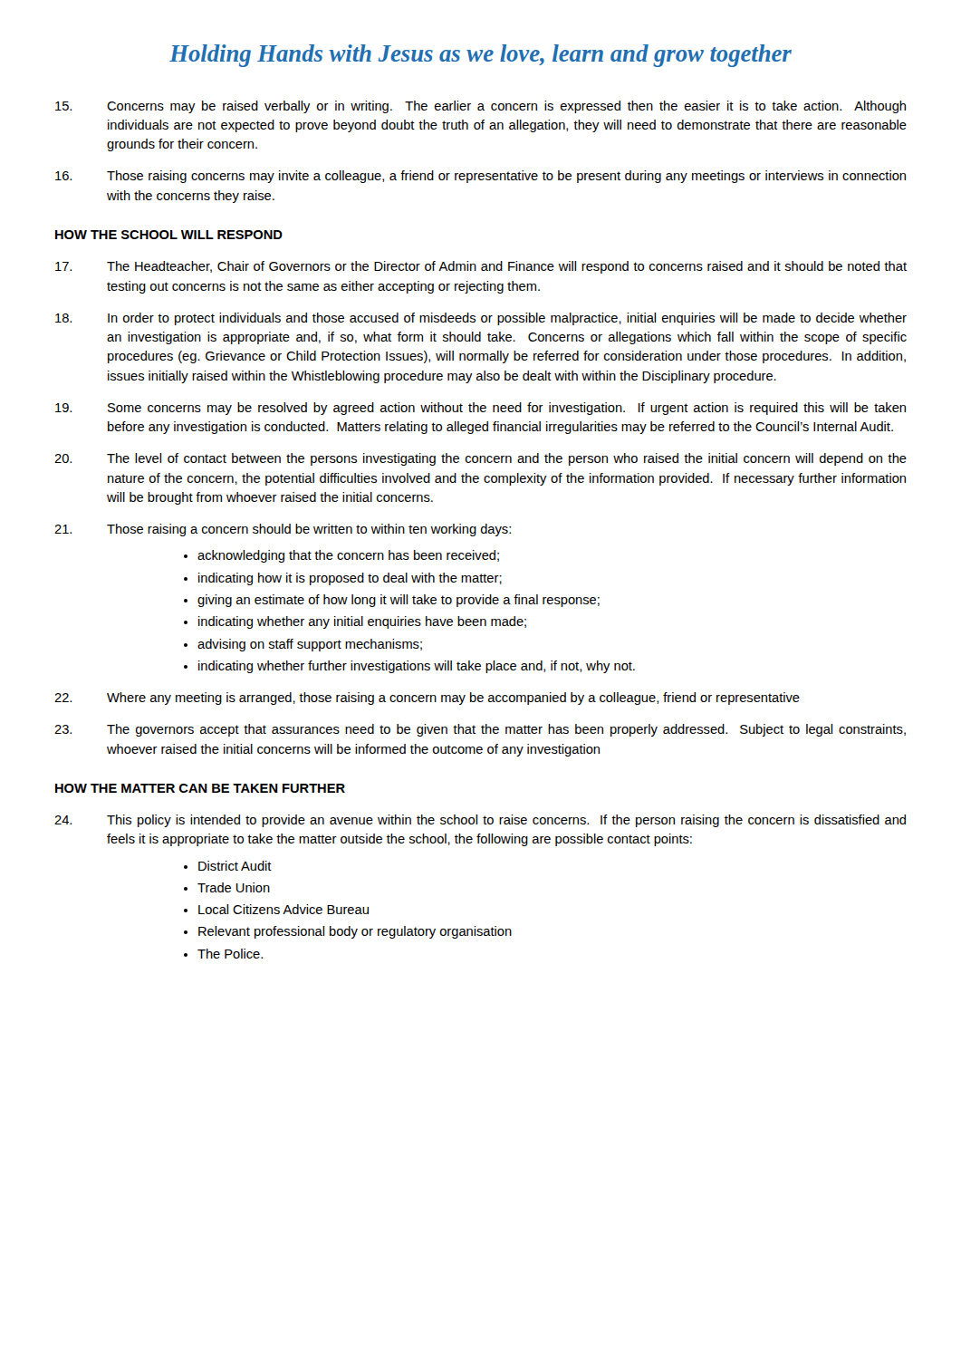Holding Hands with Jesus as we love, learn and grow together
Concerns may be raised verbally or in writing. The earlier a concern is expressed then the easier it is to take action. Although individuals are not expected to prove beyond doubt the truth of an allegation, they will need to demonstrate that there are reasonable grounds for their concern.
Those raising concerns may invite a colleague, a friend or representative to be present during any meetings or interviews in connection with the concerns they raise.
How the School Will Respond
The Headteacher, Chair of Governors or the Director of Admin and Finance will respond to concerns raised and it should be noted that testing out concerns is not the same as either accepting or rejecting them.
In order to protect individuals and those accused of misdeeds or possible malpractice, initial enquiries will be made to decide whether an investigation is appropriate and, if so, what form it should take. Concerns or allegations which fall within the scope of specific procedures (eg. Grievance or Child Protection Issues), will normally be referred for consideration under those procedures. In addition, issues initially raised within the Whistleblowing procedure may also be dealt with within the Disciplinary procedure.
Some concerns may be resolved by agreed action without the need for investigation. If urgent action is required this will be taken before any investigation is conducted. Matters relating to alleged financial irregularities may be referred to the Council’s Internal Audit.
The level of contact between the persons investigating the concern and the person who raised the initial concern will depend on the nature of the concern, the potential difficulties involved and the complexity of the information provided. If necessary further information will be brought from whoever raised the initial concerns.
Those raising a concern should be written to within ten working days:
acknowledging that the concern has been received;
indicating how it is proposed to deal with the matter;
giving an estimate of how long it will take to provide a final response;
indicating whether any initial enquiries have been made;
advising on staff support mechanisms;
indicating whether further investigations will take place and, if not, why not.
Where any meeting is arranged, those raising a concern may be accompanied by a colleague, friend or representative
The governors accept that assurances need to be given that the matter has been properly addressed. Subject to legal constraints, whoever raised the initial concerns will be informed the outcome of any investigation
How the Matter Can Be Taken Further
This policy is intended to provide an avenue within the school to raise concerns. If the person raising the concern is dissatisfied and feels it is appropriate to take the matter outside the school, the following are possible contact points:
District Audit
Trade Union
Local Citizens Advice Bureau
Relevant professional body or regulatory organisation
The Police.